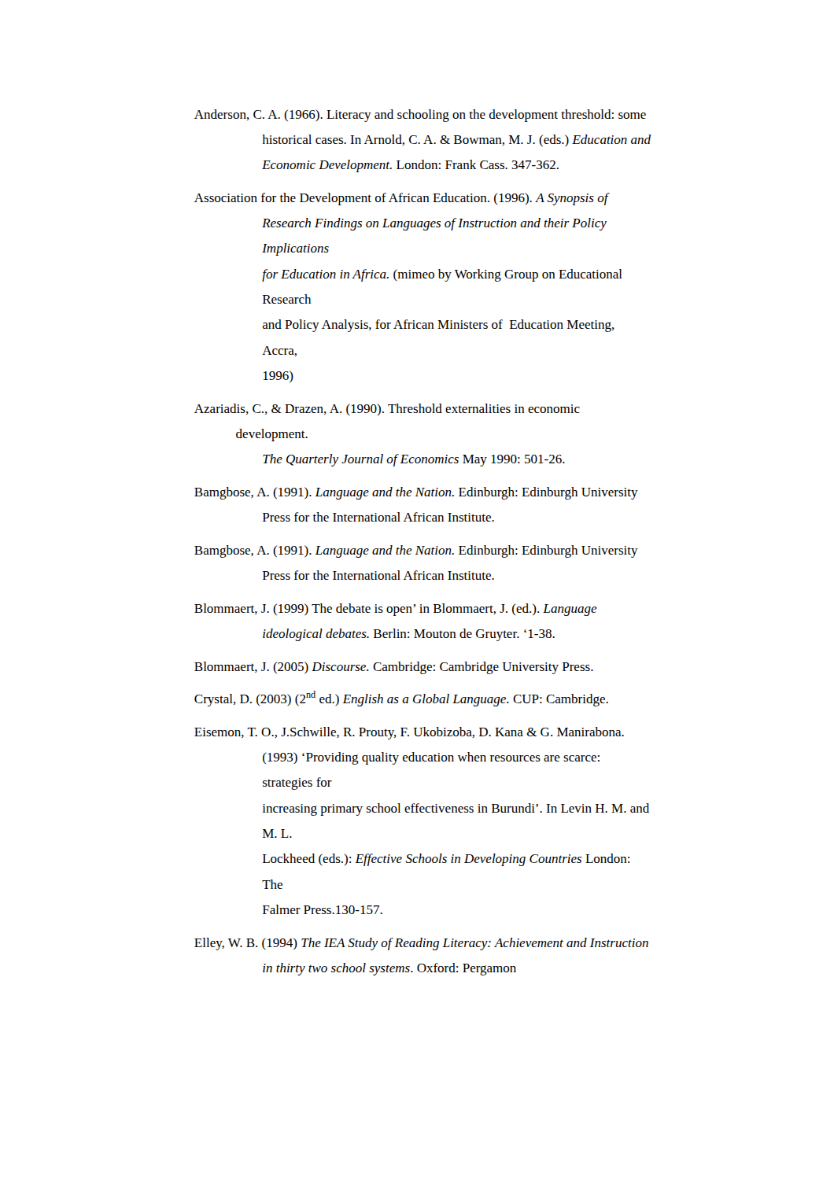Anderson, C. A. (1966). Literacy and schooling on the development threshold: some historical cases. In Arnold, C. A. & Bowman, M. J. (eds.) Education and Economic Development. London: Frank Cass. 347-362.
Association for the Development of African Education. (1996). A Synopsis of Research Findings on Languages of Instruction and their Policy Implications for Education in Africa. (mimeo by Working Group on Educational Research and Policy Analysis, for African Ministers of Education Meeting, Accra, 1996)
Azariadis, C., & Drazen, A. (1990). Threshold externalities in economic development. The Quarterly Journal of Economics May 1990: 501-26.
Bamgbose, A. (1991). Language and the Nation. Edinburgh: Edinburgh University Press for the International African Institute.
Bamgbose, A. (1991). Language and the Nation. Edinburgh: Edinburgh University Press for the International African Institute.
Blommaert, J. (1999) The debate is open’ in Blommaert, J. (ed.). Language ideological debates. Berlin: Mouton de Gruyter. ‘1-38.
Blommaert, J. (2005) Discourse. Cambridge: Cambridge University Press.
Crystal, D. (2003) (2nd ed.) English as a Global Language. CUP: Cambridge.
Eisemon, T. O., J.Schwille, R. Prouty, F. Ukobizoba, D. Kana & G. Manirabona. (1993) ‘Providing quality education when resources are scarce: strategies for increasing primary school effectiveness in Burundi’. In Levin H. M. and M. L. Lockheed (eds.): Effective Schools in Developing Countries London: The Falmer Press.130-157.
Elley, W. B. (1994) The IEA Study of Reading Literacy: Achievement and Instruction in thirty two school systems. Oxford: Pergamon